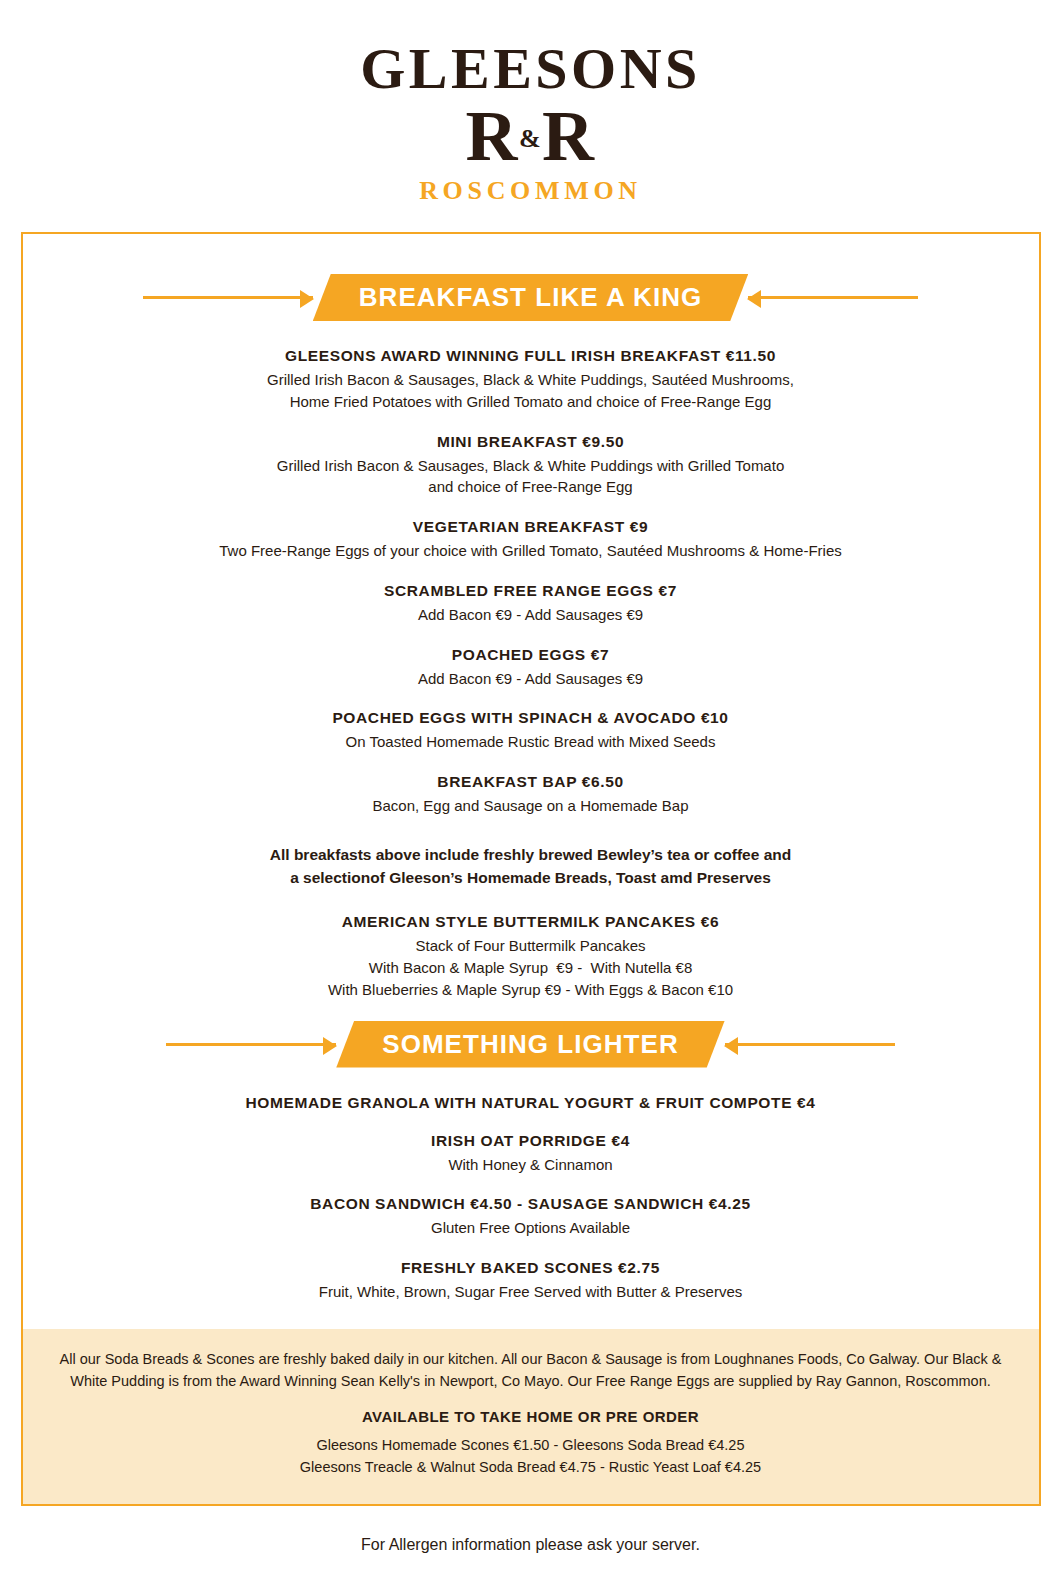GLEESONS
R&R
ROSCOMMON
BREAKFAST LIKE A KING
Gleesons Award Winning Full Irish Breakfast €11.50
Grilled Irish Bacon & Sausages, Black & White Puddings, Sautéed Mushrooms,
Home Fried Potatoes with Grilled Tomato and choice of Free-Range Egg
Mini Breakfast €9.50
Grilled Irish Bacon & Sausages, Black & White Puddings with Grilled Tomato
and choice of Free-Range Egg
Vegetarian Breakfast €9
Two Free-Range Eggs of your choice with Grilled Tomato, Sautéed Mushrooms & Home-Fries
Scrambled Free Range Eggs €7
Add Bacon €9 - Add Sausages €9
Poached Eggs €7
Add Bacon €9 - Add Sausages €9
Poached Eggs with Spinach & Avocado €10
On Toasted Homemade Rustic Bread with Mixed Seeds
Breakfast Bap €6.50
Bacon, Egg and Sausage on a Homemade Bap
All breakfasts above include freshly brewed Bewley’s tea or coffee and
a selectionof Gleeson’s Homemade Breads, Toast amd Preserves
American Style Buttermilk Pancakes €6
Stack of Four Buttermilk Pancakes
With Bacon & Maple Syrup €9 - With Nutella €8
With Blueberries & Maple Syrup €9 - With Eggs & Bacon €10
SOMETHING LIGHTER
Homemade Granola with Natural Yogurt & Fruit Compote €4
Irish Oat Porridge €4
With Honey & Cinnamon
Bacon Sandwich €4.50 - Sausage Sandwich €4.25
Gluten Free Options Available
Freshly Baked Scones €2.75
Fruit, White, Brown, Sugar Free Served with Butter & Preserves
All our Soda Breads & Scones are freshly baked daily in our kitchen. All our Bacon & Sausage is from Loughnanes Foods, Co Galway. Our Black & White Pudding is from the Award Winning Sean Kelly's in Newport, Co Mayo. Our Free Range Eggs are supplied by Ray Gannon, Roscommon.
Available to Take Home or Pre Order
Gleesons Homemade Scones €1.50 - Gleesons Soda Bread €4.25
Gleesons Treacle & Walnut Soda Bread €4.75 - Rustic Yeast Loaf €4.25
For Allergen information please ask your server.